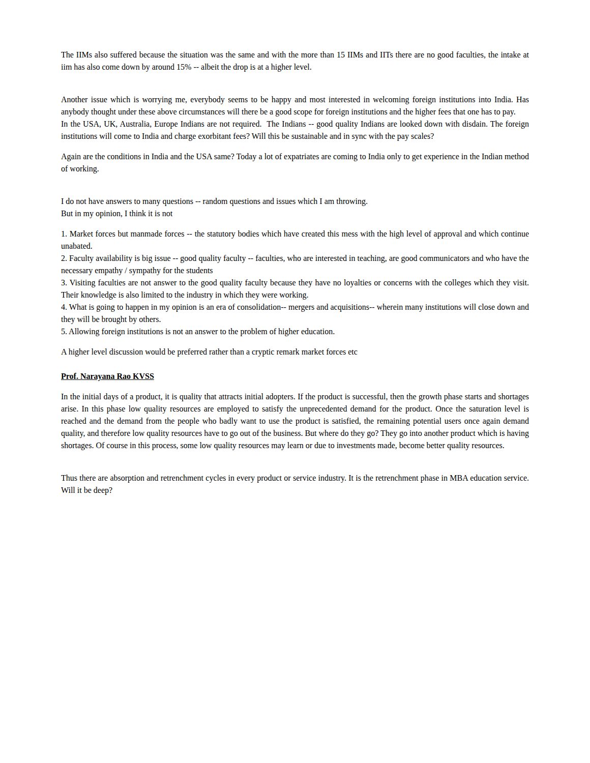The IIMs also suffered because the situation was the same and with the more than 15 IIMs and IITs there are no good faculties, the intake at iim has also come down by around 15% -- albeit the drop is at a higher level.
Another issue which is worrying me, everybody seems to be happy and most interested in welcoming foreign institutions into India. Has anybody thought under these above circumstances will there be a good scope for foreign institutions and the higher fees that one has to pay.
In the USA, UK, Australia, Europe Indians are not required. The Indians -- good quality Indians are looked down with disdain. The foreign institutions will come to India and charge exorbitant fees? Will this be sustainable and in sync with the pay scales?
Again are the conditions in India and the USA same? Today a lot of expatriates are coming to India only to get experience in the Indian method of working.
I do not have answers to many questions -- random questions and issues which I am throwing.
But in my opinion, I think it is not
1. Market forces but manmade forces -- the statutory bodies which have created this mess with the high level of approval and which continue unabated.
2. Faculty availability is big issue -- good quality faculty -- faculties, who are interested in teaching, are good communicators and who have the necessary empathy / sympathy for the students
3. Visiting faculties are not answer to the good quality faculty because they have no loyalties or concerns with the colleges which they visit. Their knowledge is also limited to the industry in which they were working.
4. What is going to happen in my opinion is an era of consolidation-- mergers and acquisitions-- wherein many institutions will close down and they will be brought by others.
5. Allowing foreign institutions is not an answer to the problem of higher education.
A higher level discussion would be preferred rather than a cryptic remark market forces etc
Prof. Narayana Rao KVSS
In the initial days of a product, it is quality that attracts initial adopters. If the product is successful, then the growth phase starts and shortages arise. In this phase low quality resources are employed to satisfy the unprecedented demand for the product. Once the saturation level is reached and the demand from the people who badly want to use the product is satisfied, the remaining potential users once again demand quality, and therefore low quality resources have to go out of the business. But where do they go? They go into another product which is having shortages. Of course in this process, some low quality resources may learn or due to investments made, become better quality resources.
Thus there are absorption and retrenchment cycles in every product or service industry. It is the retrenchment phase in MBA education service. Will it be deep?